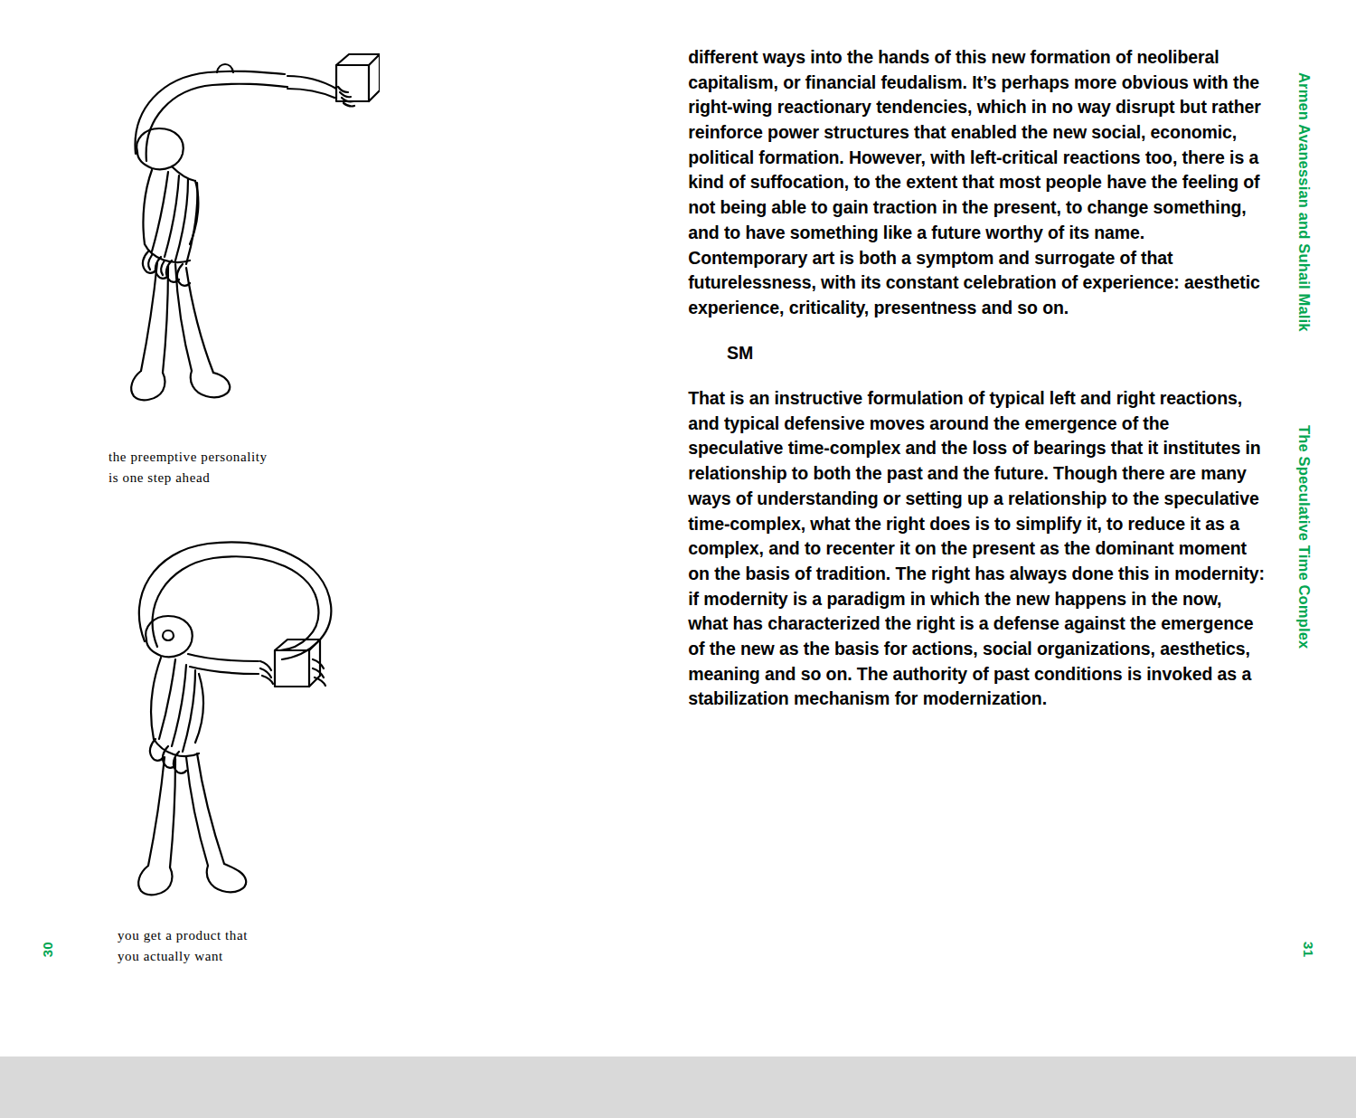30
the preemptive personality
is one step ahead
you get a product that
you actually want
Armen Avanessian and Suhail Malik The Speculative Time Complex 31
different ways into the hands of this new formation of neoliberal capitalism, or financial feudalism. It’s perhaps more obvious with the right-wing reactionary tendencies, which in no way disrupt but rather reinforce power structures that enabled the new social, economic, political formation. However, with left-critical reactions too, there is a kind of suffocation, to the extent that most people have the feeling of not being able to gain traction in the present, to change something, and to have something like a future worthy of its name. Contemporary art is both a symptom and surrogate of that futurelessness, with its constant celebration of experience: aesthetic experience, criticality, presentness and so on.
SM
That is an instructive formulation of typical left and right reactions, and typical defensive moves around the emergence of the speculative time-complex and the loss of bearings that it institutes in relationship to both the past and the future. Though there are many ways of understanding or setting up a relationship to the speculative time-complex, what the right does is to simplify it, to reduce it as a complex, and to recenter it on the present as the dominant moment on the basis of tradition. The right has always done this in modernity: if modernity is a paradigm in which the new happens in the now, what has characterized the right is a defense against the emergence of the new as the basis for actions, social organizations, aesthetics, meaning and so on. The authority of past conditions is invoked as a stabilization mechanism for modernization.